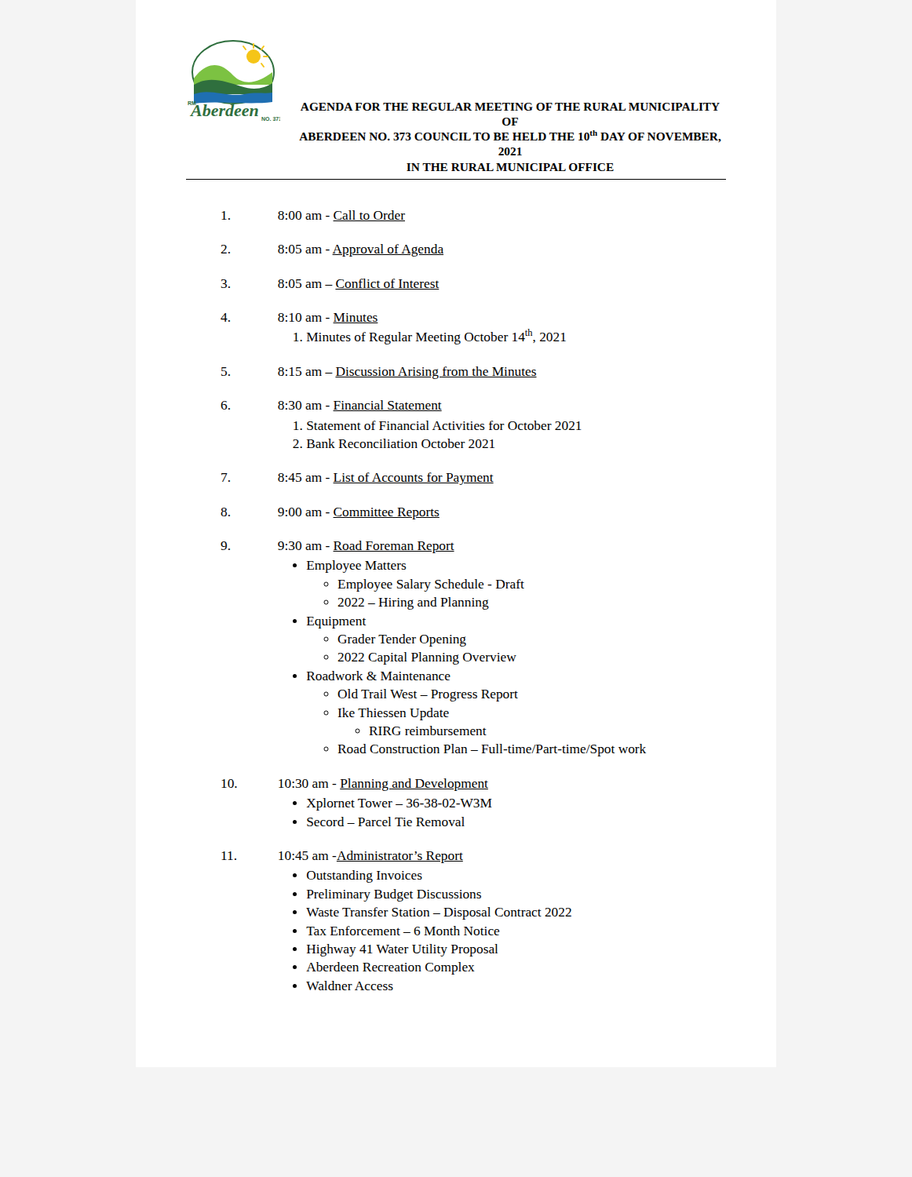Aberdeen RM NO. 373
AGENDA FOR THE REGULAR MEETING OF THE RURAL MUNICIPALITY OF
ABERDEEN NO. 373 COUNCIL TO BE HELD THE 10th DAY OF NOVEMBER, 2021
IN THE RURAL MUNICIPAL OFFICE
1. 8:00 am - Call to Order
2. 8:05 am - Approval of Agenda
3. 8:05 am – Conflict of Interest
4. 8:10 am - Minutes
Minutes of Regular Meeting October 14th, 2021
5. 8:15 am – Discussion Arising from the Minutes
6. 8:30 am - Financial Statement
Statement of Financial Activities for October 2021
Bank Reconciliation October 2021
7. 8:45 am - List of Accounts for Payment
8. 9:00 am - Committee Reports
9. 9:30 am - Road Foreman Report
Employee Matters
Employee Salary Schedule - Draft
2022 – Hiring and Planning
Equipment
Grader Tender Opening
2022 Capital Planning Overview
Roadwork & Maintenance
Old Trail West – Progress Report
Ike Thiessen Update
RIRG reimbursement
Road Construction Plan – Full-time/Part-time/Spot work
10. 10:30 am - Planning and Development
Xplornet Tower – 36-38-02-W3M
Secord – Parcel Tie Removal
11. 10:45 am -Administrator’s Report
Outstanding Invoices
Preliminary Budget Discussions
Waste Transfer Station – Disposal Contract 2022
Tax Enforcement – 6 Month Notice
Highway 41 Water Utility Proposal
Aberdeen Recreation Complex
Waldner Access